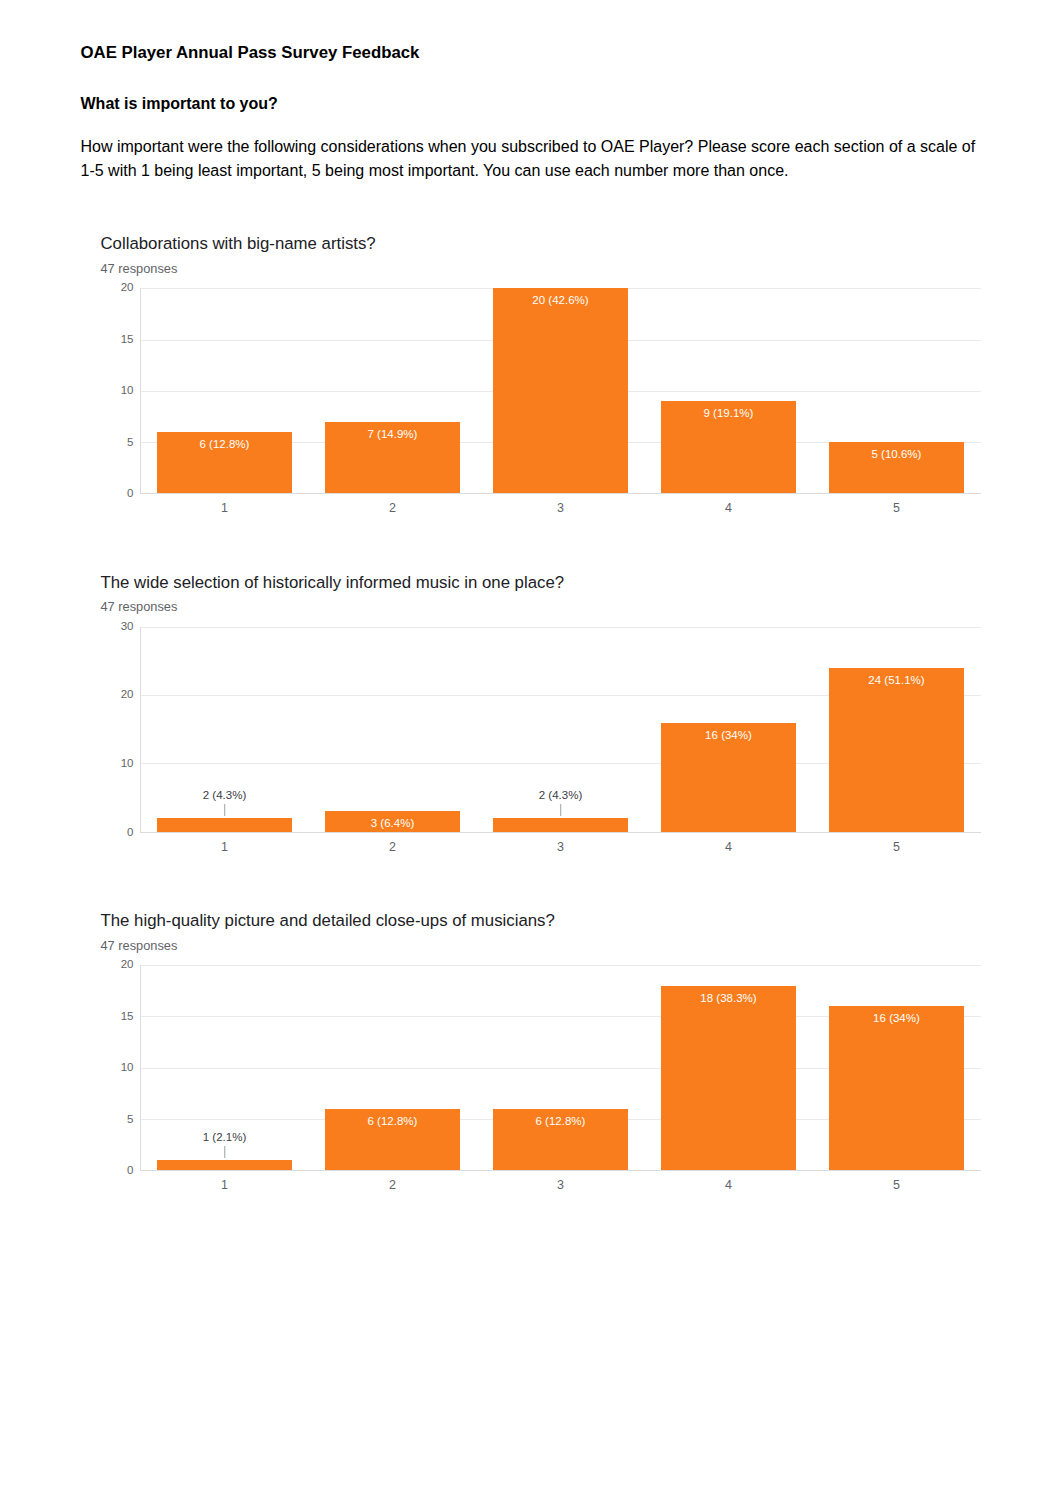OAE Player Annual Pass Survey Feedback
What is important to you?
How important were the following considerations when you subscribed to OAE Player? Please score each section of a scale of 1-5 with 1 being least important, 5 being most important. You can use each number more than once.
Collaborations with big-name artists?
47 responses
20 15 10 5 0
6 (12.8%)
7 (14.9%)
20 (42.6%)
9 (19.1%)
5 (10.6%)
1 2 3 4 5
The wide selection of historically informed music in one place?
47 responses
30 20 10 0
2 (4.3%)
3 (6.4%)
2 (4.3%)
16 (34%)
24 (51.1%)
1 2 3 4 5
The high-quality picture and detailed close-ups of musicians?
47 responses
20 15 10 5 0
1 (2.1%)
6 (12.8%)
6 (12.8%)
18 (38.3%)
16 (34%)
1 2 3 4 5